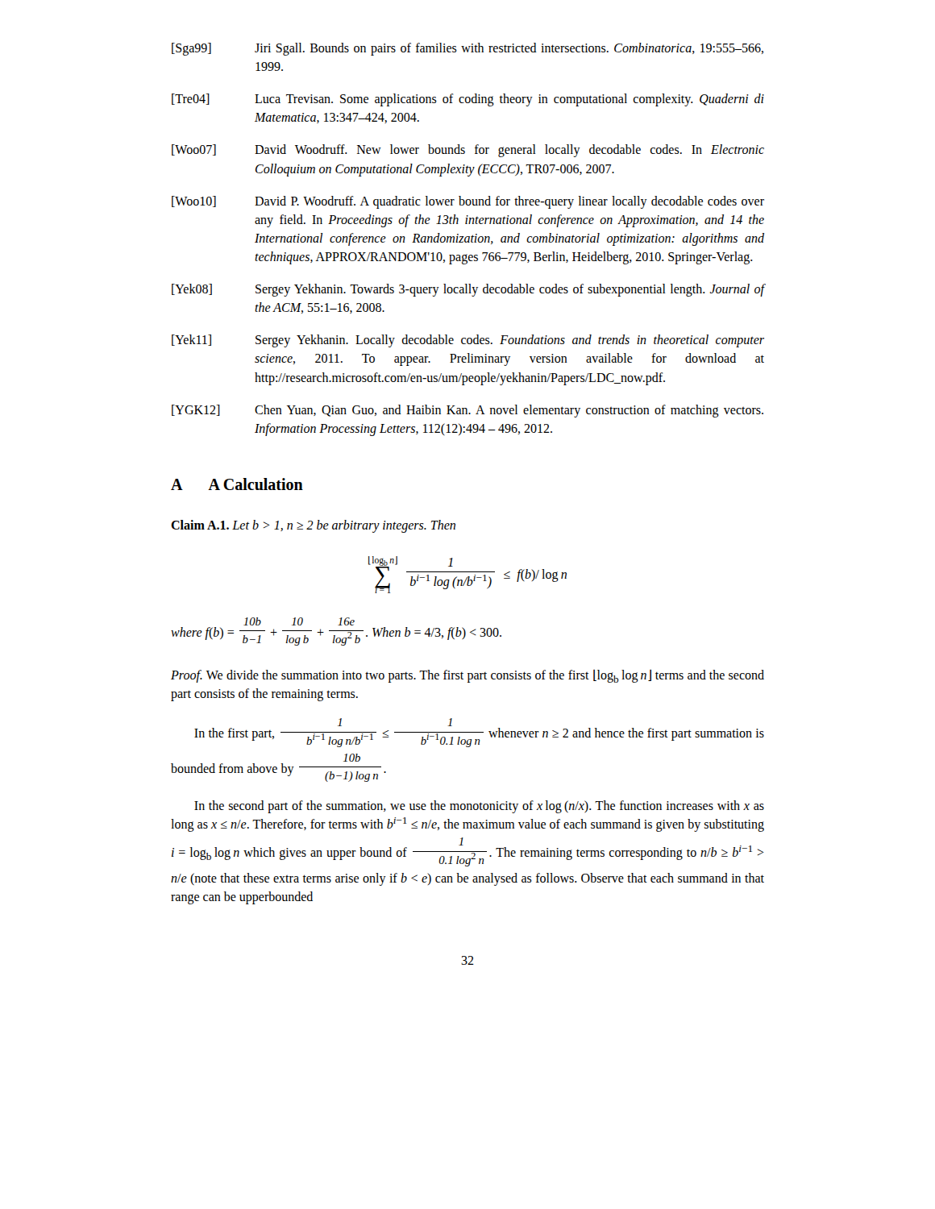[Sga99]
Jiri Sgall. Bounds on pairs of families with restricted intersections. Combinatorica, 19:555–566, 1999.
[Tre04]
Luca Trevisan. Some applications of coding theory in computational complexity. Quaderni di Matematica, 13:347–424, 2004.
[Woo07]
David Woodruff. New lower bounds for general locally decodable codes. In Electronic Colloquium on Computational Complexity (ECCC), TR07-006, 2007.
[Woo10]
David P. Woodruff. A quadratic lower bound for three-query linear locally decodable codes over any field. In Proceedings of the 13th international conference on Approximation, and 14 the International conference on Randomization, and combinatorial optimization: algorithms and techniques, APPROX/RANDOM'10, pages 766–779, Berlin, Heidelberg, 2010. Springer-Verlag.
[Yek08]
Sergey Yekhanin. Towards 3-query locally decodable codes of subexponential length. Journal of the ACM, 55:1–16, 2008.
[Yek11]
Sergey Yekhanin. Locally decodable codes. Foundations and trends in theoretical computer science, 2011. To appear. Preliminary version available for download at http://research.microsoft.com/en-us/um/people/yekhanin/Papers/LDC_now.pdf.
[YGK12]
Chen Yuan, Qian Guo, and Haibin Kan. A novel elementary construction of matching vectors. Information Processing Letters, 112(12):494 – 496, 2012.
AA Calculation
Claim A.1. Let b > 1, n ≥ 2 be arbitrary integers. Then
⌊logb n⌋ ∑ i = 1 1 bi−1 log (n/bi−1) ≤ f(b)/ log n
where f(b) = 10b b−1 + 10 log b + 16e log2 b. When b = 4/3, f(b) < 300.
Proof. We divide the summation into two parts. The first part consists of the first ⌊logb log n⌋ terms and the second part consists of the remaining terms.
In the first part, 1 bi−1 log n/bi−1 ≤ 1 bi−10.1 log n whenever n ≥ 2 and hence the first part summation is bounded from above by 10b(b−1) log n.
In the second part of the summation, we use the monotonicity of x log (n/x). The function increases with x as long as x ≤ n/e. Therefore, for terms with bi−1 ≤ n/e, the maximum value of each summand is given by substituting i = logb log n which gives an upper bound of 10.1 log2 n. The remaining terms corresponding to n/b ≥ bi−1 > n/e (note that these extra terms arise only if b < e) can be analysed as follows. Observe that each summand in that range can be upperbounded
32